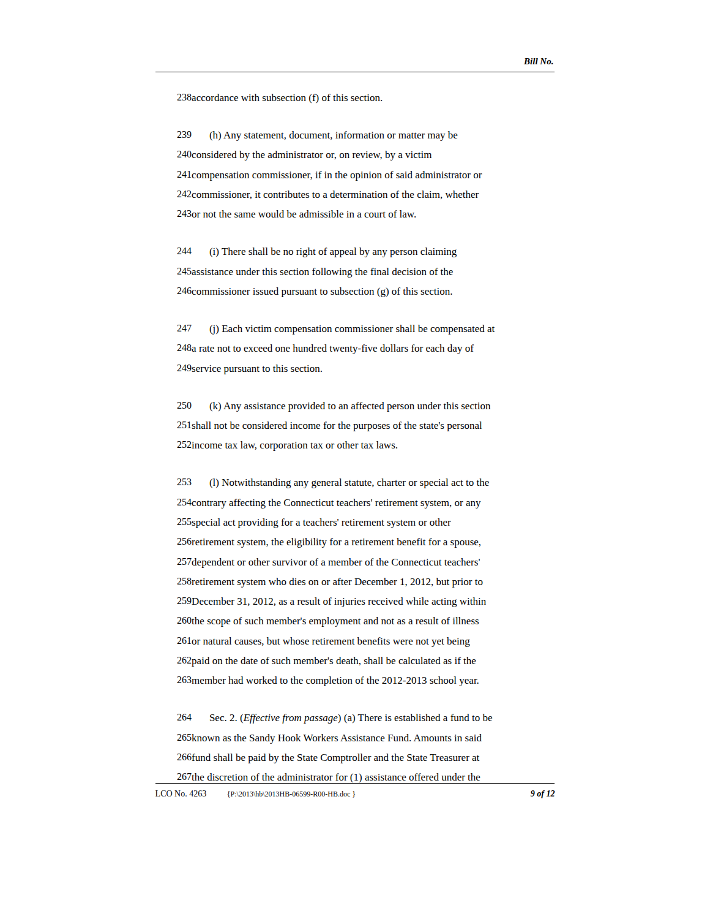Bill No.
| 238 | accordance with subsection (f) of this section. |
| 239 | (h) Any statement, document, information or matter may be |
| 240 | considered by the administrator or, on review, by a victim |
| 241 | compensation commissioner, if in the opinion of said administrator or |
| 242 | commissioner, it contributes to a determination of the claim, whether |
| 243 | or not the same would be admissible in a court of law. |
| 244 | (i) There shall be no right of appeal by any person claiming |
| 245 | assistance under this section following the final decision of the |
| 246 | commissioner issued pursuant to subsection (g) of this section. |
| 247 | (j) Each victim compensation commissioner shall be compensated at |
| 248 | a rate not to exceed one hundred twenty-five dollars for each day of |
| 249 | service pursuant to this section. |
| 250 | (k) Any assistance provided to an affected person under this section |
| 251 | shall not be considered income for the purposes of the state's personal |
| 252 | income tax law, corporation tax or other tax laws. |
| 253 | (l) Notwithstanding any general statute, charter or special act to the |
| 254 | contrary affecting the Connecticut teachers' retirement system, or any |
| 255 | special act providing for a teachers' retirement system or other |
| 256 | retirement system, the eligibility for a retirement benefit for a spouse, |
| 257 | dependent or other survivor of a member of the Connecticut teachers' |
| 258 | retirement system who dies on or after December 1, 2012, but prior to |
| 259 | December 31, 2012, as a result of injuries received while acting within |
| 260 | the scope of such member's employment and not as a result of illness |
| 261 | or natural causes, but whose retirement benefits were not yet being |
| 262 | paid on the date of such member's death, shall be calculated as if the |
| 263 | member had worked to the completion of the 2012-2013 school year. |
| 264 | Sec. 2. ( Effective from passage ) (a) There is established a fund to be |
| 265 | known as the Sandy Hook Workers Assistance Fund. Amounts in said |
| 266 | fund shall be paid by the State Comptroller and the State Treasurer at |
| 267 | the discretion of the administrator for (1) assistance offered under the |
LCO No. 4263 {P:\2013\hb\2013HB-06599-R00-HB.doc } 9 of 12